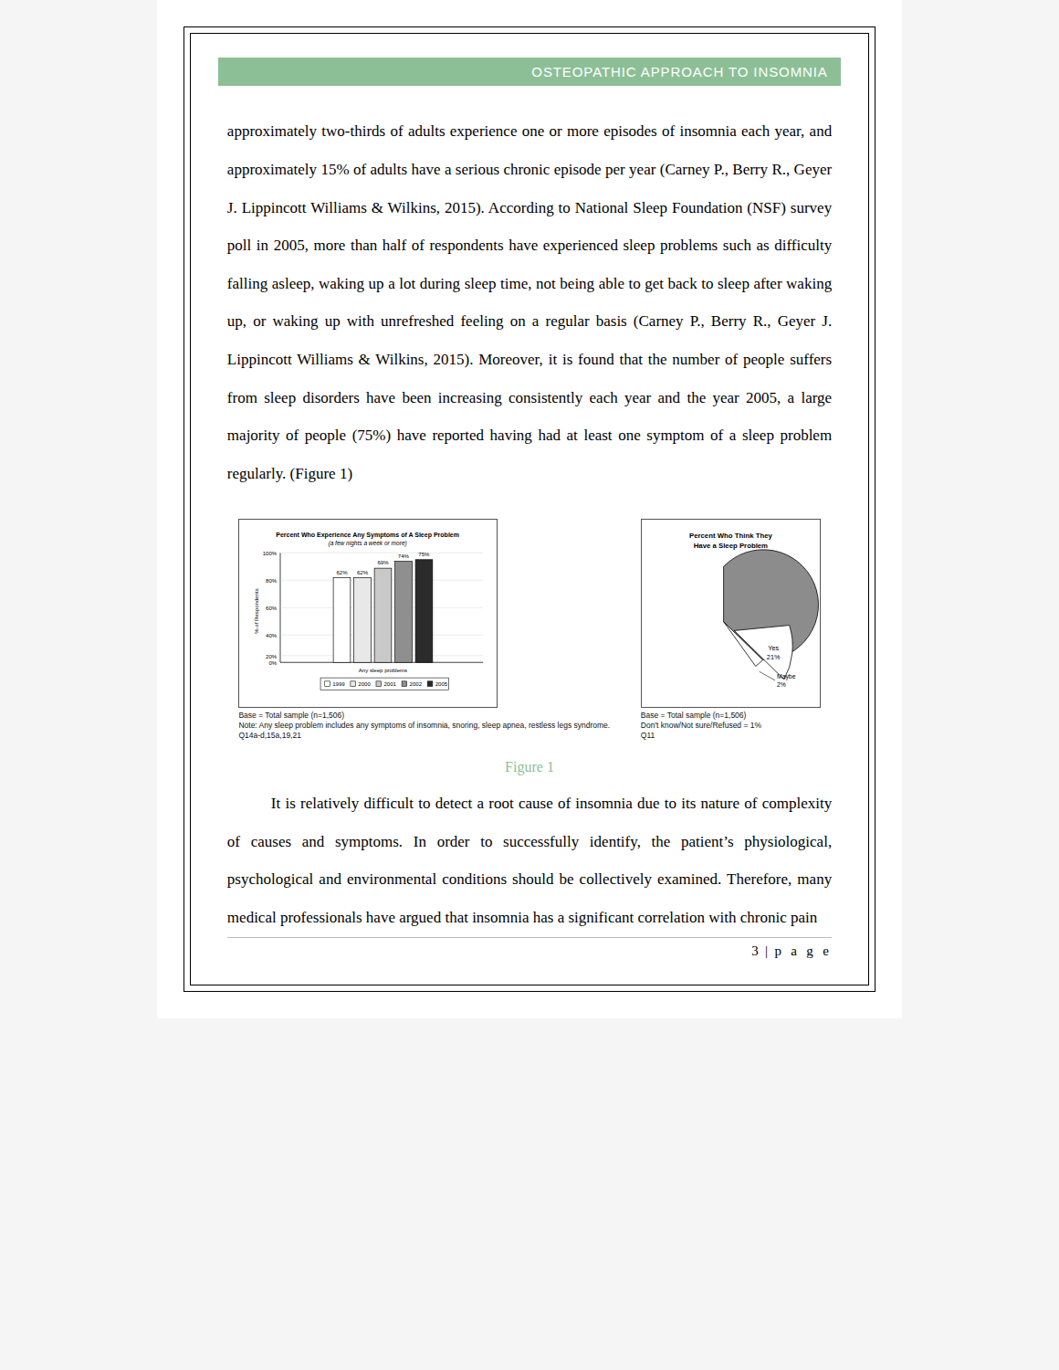Osteopathic Approach to Insomnia
approximately two-thirds of adults experience one or more episodes of insomnia each year, and approximately 15% of adults have a serious chronic episode per year (Carney P., Berry R., Geyer J. Lippincott Williams & Wilkins, 2015). According to National Sleep Foundation (NSF) survey poll in 2005, more than half of respondents have experienced sleep problems such as difficulty falling asleep, waking up a lot during sleep time, not being able to get back to sleep after waking up, or waking up with unrefreshed feeling on a regular basis (Carney P., Berry R., Geyer J. Lippincott Williams & Wilkins, 2015). Moreover, it is found that the number of people suffers from sleep disorders have been increasing consistently each year and the year 2005, a large majority of people (75%) have reported having had at least one symptom of a sleep problem regularly. (Figure 1)
Percent Who Experience Any Symptoms of A Sleep Problem (a few nights a week or more) 100% 80% 60% 40% 20% 0% % of Respondents 62% 62% 69% 74% 75% Any sleep problems 1999 2000 2001 2002 2005
Base = Total sample (n=1,506)
Note: Any sleep problem includes any symptoms of insomnia, snoring, sleep apnea, restless legs syndrome.
Q14a-d,15a,19,21
Percent Who Think They Have a Sleep Problem No 76% Yes 21% Maybe 2%
Base = Total sample (n=1,506)
Don't know/Not sure/Refused = 1%
Q11
Figure 1
It is relatively difficult to detect a root cause of insomnia due to its nature of complexity of causes and symptoms. In order to successfully identify, the patient’s physiological, psychological and environmental conditions should be collectively examined. Therefore, many medical professionals have argued that insomnia has a significant correlation with chronic pain
3 | p a g e